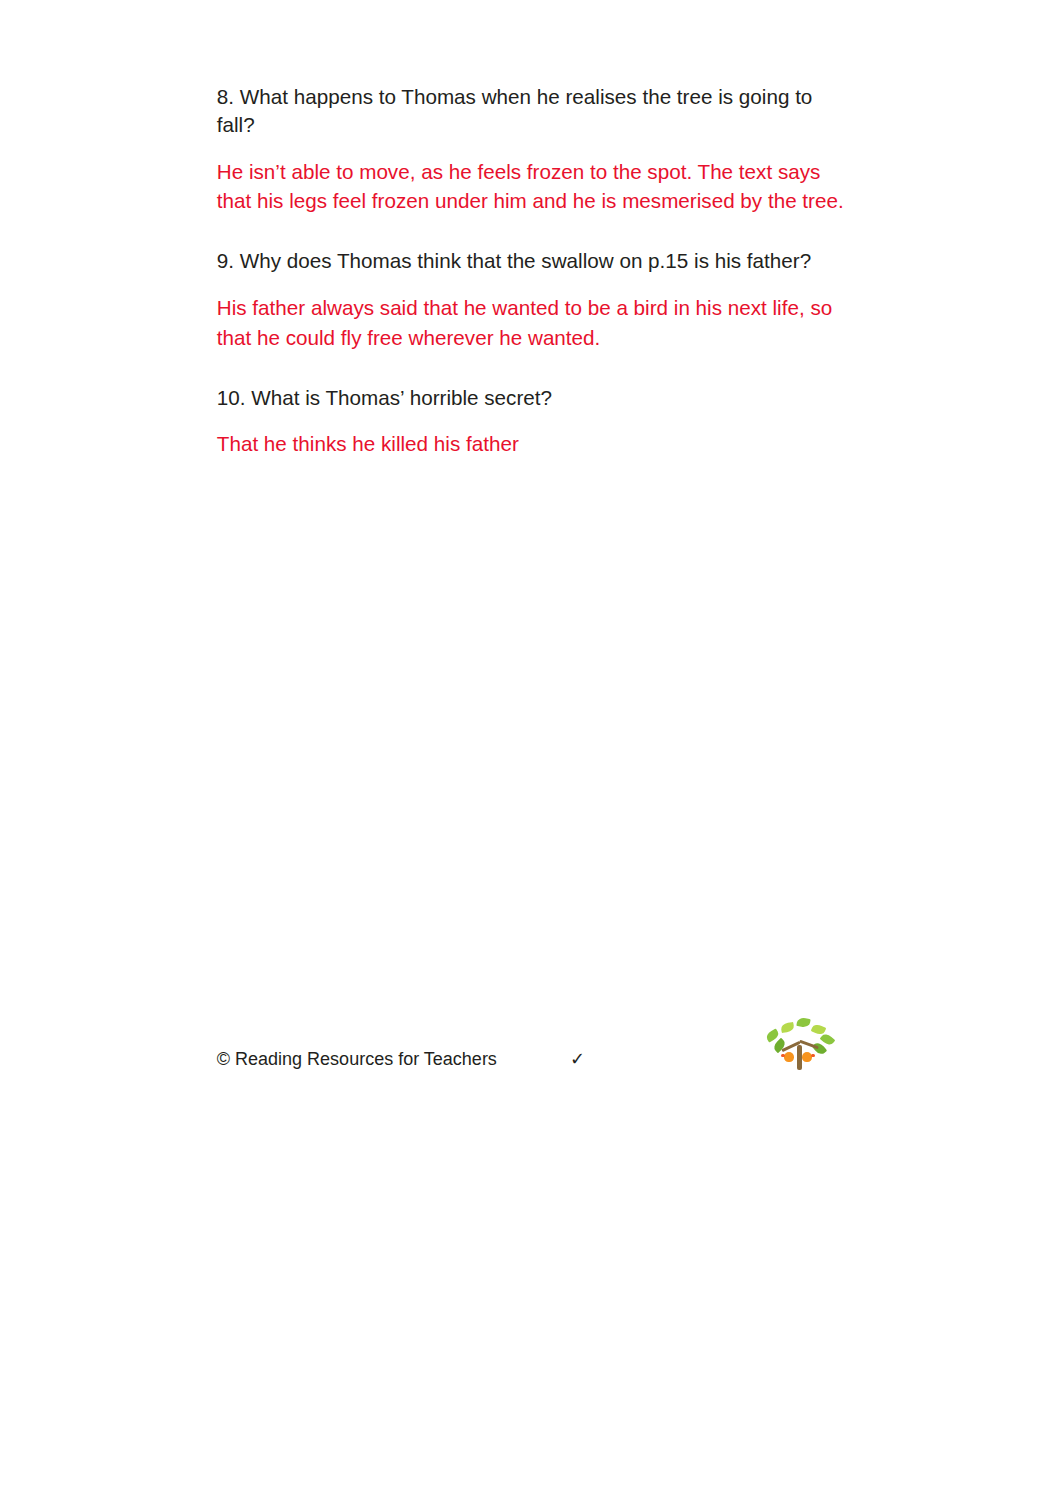8. What happens to Thomas when he realises the tree is going to fall?
He isn’t able to move, as he feels frozen to the spot. The text says that his legs feel frozen under him and he is mesmerised by the tree.
9. Why does Thomas think that the swallow on p.15 is his father?
His father always said that he wanted to be a bird in his next life, so that he could fly free wherever he wanted.
10. What is Thomas’ horrible secret?
That he thinks he killed his father
© Reading Resources for Teachers
✓